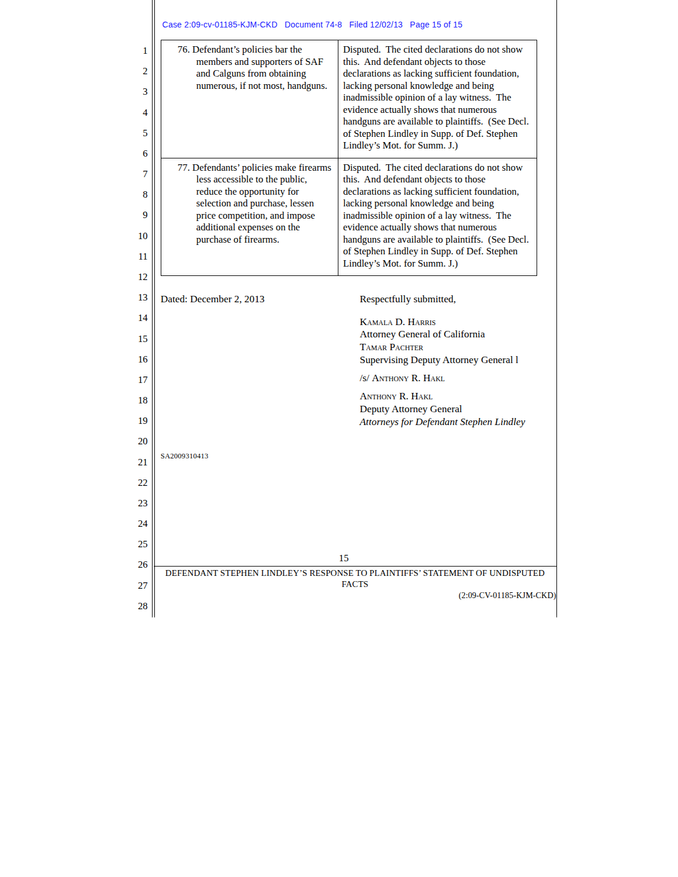Case 2:09-cv-01185-KJM-CKD Document 74-8 Filed 12/02/13 Page 15 of 15
1
2
3
4
5
6
7
8
9
10
11
12
13
14
15
16
17
18
19
20
21
22
23
24
25
26
27
28
| 76. Defendant’s policies bar the members and supporters of SAF and Calguns from obtaining numerous, if not most, handguns. | Disputed. The cited declarations do not show this. And defendant objects to those declarations as lacking sufficient foundation, lacking personal knowledge and being inadmissible opinion of a lay witness. The evidence actually shows that numerous handguns are available to plaintiffs. (See Decl. of Stephen Lindley in Supp. of Def. Stephen Lindley’s Mot. for Summ. J.) |
| 77. Defendants’ policies make firearms less accessible to the public, reduce the opportunity for selection and purchase, lessen price competition, and impose additional expenses on the purchase of firearms. | Disputed. The cited declarations do not show this. And defendant objects to those declarations as lacking sufficient foundation, lacking personal knowledge and being inadmissible opinion of a lay witness. The evidence actually shows that numerous handguns are available to plaintiffs. (See Decl. of Stephen Lindley in Supp. of Def. Stephen Lindley’s Mot. for Summ. J.) |
Dated: December 2, 2013
Respectfully submitted,
Kamala D. Harris
Attorney General of California
Tamar Pachter
Supervising Deputy Attorney General l
/s/ Anthony R. Hakl
Anthony R. Hakl
Deputy Attorney General
Attorneys for Defendant Stephen Lindley
SA2009310413
15
DEFENDANT STEPHEN LINDLEY’S RESPONSE TO PLAINTIFFS’ STATEMENT OF UNDISPUTED FACTS (2:09-CV-01185-KJM-CKD)